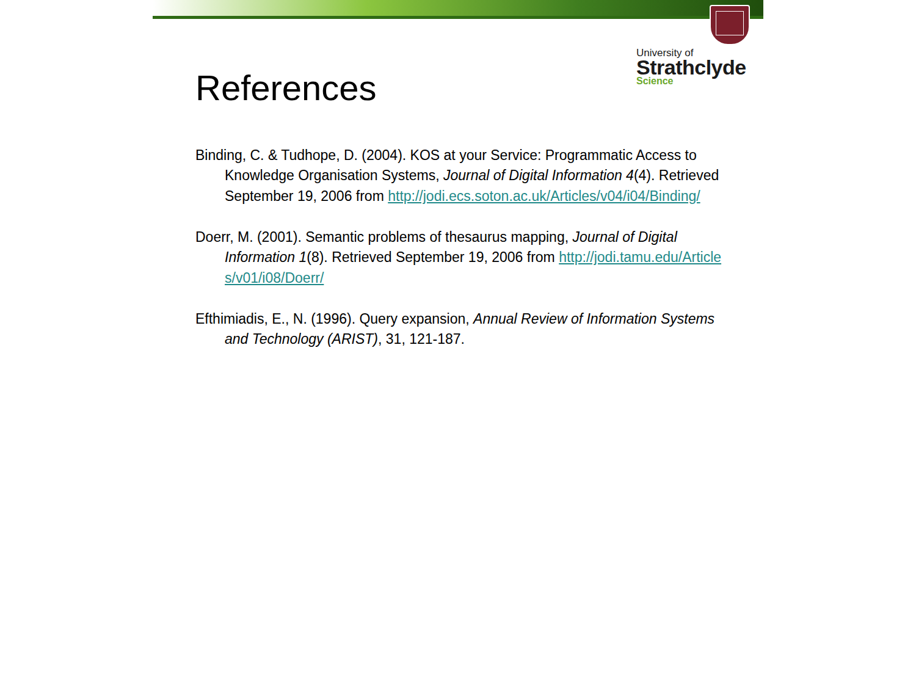University of
Strathclyde
Science
References
Binding, C. & Tudhope, D. (2004). KOS at your Service: Programmatic Access to Knowledge Organisation Systems, Journal of Digital Information 4(4). Retrieved September 19, 2006 from http://jodi.ecs.soton.ac.uk/Articles/v04/i04/Binding/
Doerr, M. (2001). Semantic problems of thesaurus mapping, Journal of Digital Information 1(8). Retrieved September 19, 2006 from http://jodi.tamu.edu/Articles/v01/i08/Doerr/
Efthimiadis, E., N. (1996). Query expansion, Annual Review of Information Systems and Technology (ARIST), 31, 121-187.